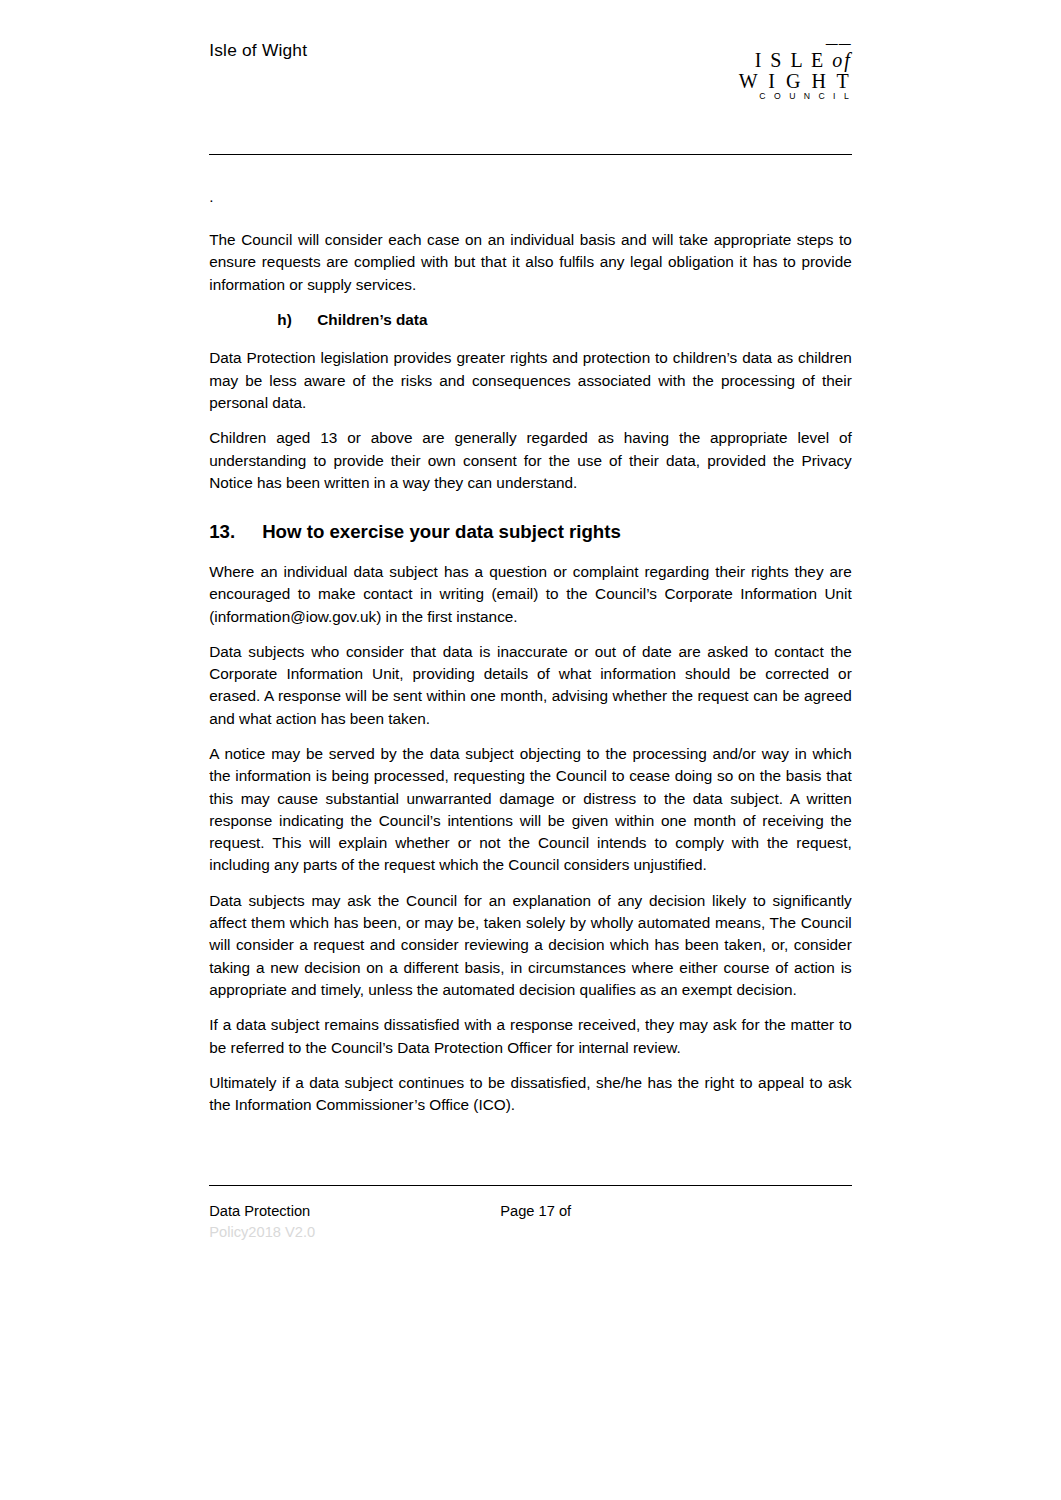Isle of Wight
——
I S L E of
W I G H T
C O U N C I L
.
The Council will consider each case on an individual basis and will take appropriate steps to ensure requests are complied with but that it also fulfils any legal obligation it has to provide information or supply services.
h) Children’s data
Data Protection legislation provides greater rights and protection to children’s data as children may be less aware of the risks and consequences associated with the processing of their personal data.
Children aged 13 or above are generally regarded as having the appropriate level of understanding to provide their own consent for the use of their data, provided the Privacy Notice has been written in a way they can understand.
13. How to exercise your data subject rights
Where an individual data subject has a question or complaint regarding their rights they are encouraged to make contact in writing (email) to the Council’s Corporate Information Unit (information@iow.gov.uk) in the first instance.
Data subjects who consider that data is inaccurate or out of date are asked to contact the Corporate Information Unit, providing details of what information should be corrected or erased. A response will be sent within one month, advising whether the request can be agreed and what action has been taken.
A notice may be served by the data subject objecting to the processing and/or way in which the information is being processed, requesting the Council to cease doing so on the basis that this may cause substantial unwarranted damage or distress to the data subject. A written response indicating the Council’s intentions will be given within one month of receiving the request. This will explain whether or not the Council intends to comply with the request, including any parts of the request which the Council considers unjustified.
Data subjects may ask the Council for an explanation of any decision likely to significantly affect them which has been, or may be, taken solely by wholly automated means, The Council will consider a request and consider reviewing a decision which has been taken, or, consider taking a new decision on a different basis, in circumstances where either course of action is appropriate and timely, unless the automated decision qualifies as an exempt decision.
If a data subject remains dissatisfied with a response received, they may ask for the matter to be referred to the Council’s Data Protection Officer for internal review.
Ultimately if a data subject continues to be dissatisfied, she/he has the right to appeal to ask the Information Commissioner’s Office (ICO).
Data Protection Policy2018 V2.0
Page 17 of